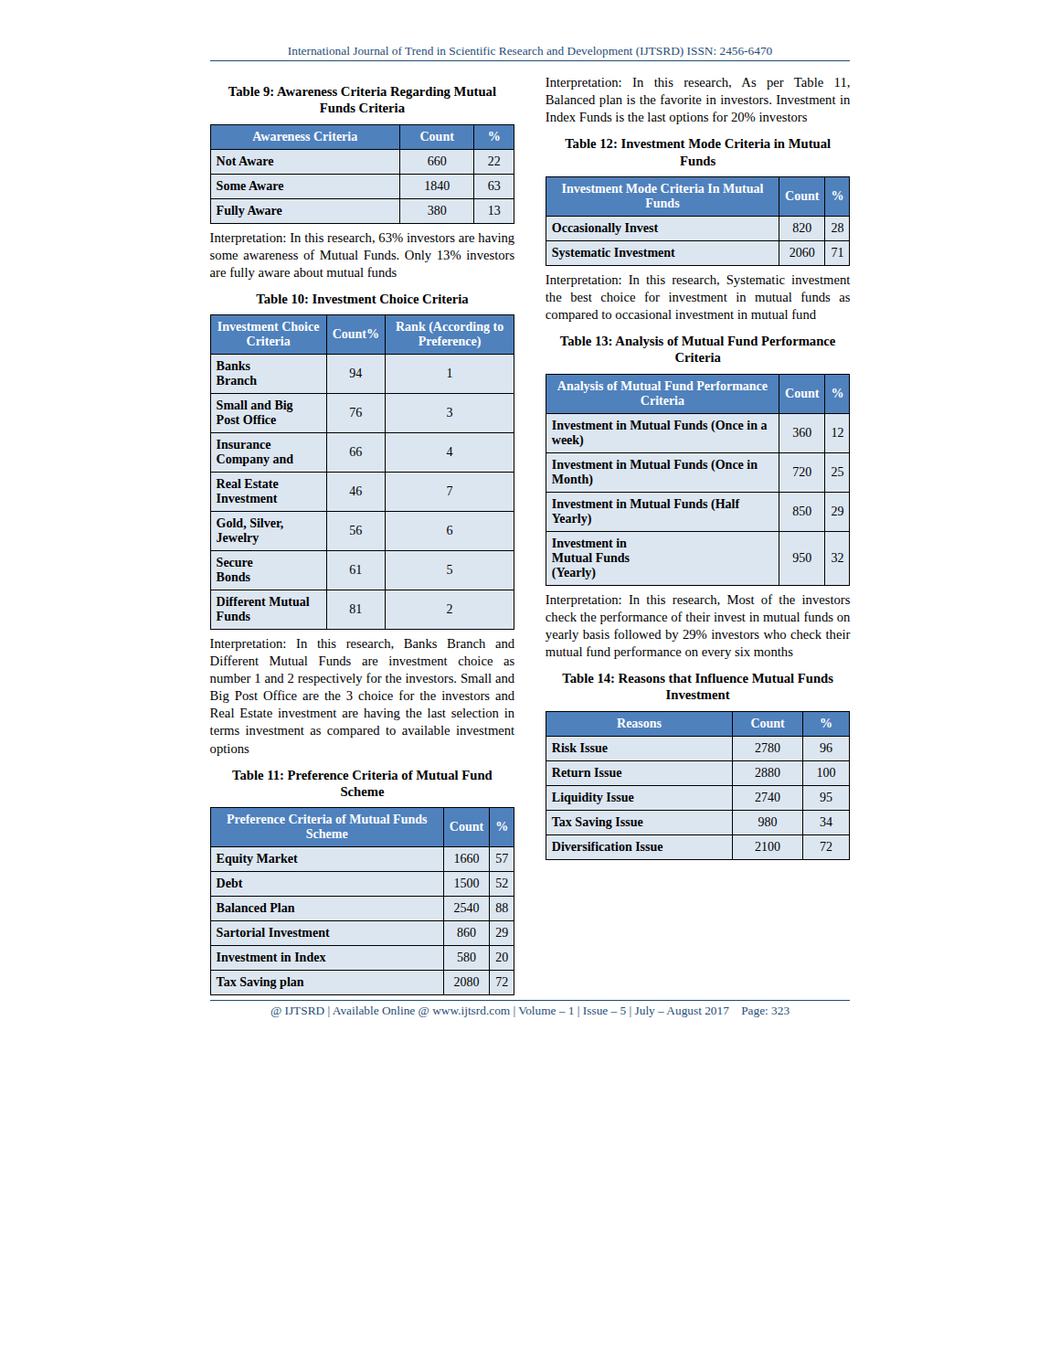International Journal of Trend in Scientific Research and Development (IJTSRD) ISSN: 2456-6470
Table 9: Awareness Criteria Regarding Mutual Funds Criteria
| Awareness Criteria | Count | % |
| --- | --- | --- |
| Not Aware | 660 | 22 |
| Some Aware | 1840 | 63 |
| Fully Aware | 380 | 13 |
Interpretation: In this research, 63% investors are having some awareness of Mutual Funds. Only 13% investors are fully aware about mutual funds
Table 10: Investment Choice Criteria
| Investment Choice Criteria | Count% | Rank (According to Preference) |
| --- | --- | --- |
| Banks Branch | 94 | 1 |
| Small and Big Post Office | 76 | 3 |
| Insurance Company and | 66 | 4 |
| Real Estate Investment | 46 | 7 |
| Gold, Silver, Jewelry | 56 | 6 |
| Secure Bonds | 61 | 5 |
| Different Mutual Funds | 81 | 2 |
Interpretation: In this research, Banks Branch and Different Mutual Funds are investment choice as number 1 and 2 respectively for the investors. Small and Big Post Office are the 3 choice for the investors and Real Estate investment are having the last selection in terms investment as compared to available investment options
Table 11: Preference Criteria of Mutual Fund Scheme
| Preference Criteria of Mutual Funds Scheme | Count | % |
| --- | --- | --- |
| Equity Market | 1660 | 57 |
| Debt | 1500 | 52 |
| Balanced Plan | 2540 | 88 |
| Sartorial Investment | 860 | 29 |
| Investment in Index | 580 | 20 |
| Tax Saving plan | 2080 | 72 |
Interpretation: In this research, As per Table 11, Balanced plan is the favorite in investors. Investment in Index Funds is the last options for 20% investors
Table 12: Investment Mode Criteria in Mutual Funds
| Investment Mode Criteria In Mutual Funds | Count | % |
| --- | --- | --- |
| Occasionally Invest | 820 | 28 |
| Systematic Investment | 2060 | 71 |
Interpretation: In this research, Systematic investment the best choice for investment in mutual funds as compared to occasional investment in mutual fund
Table 13: Analysis of Mutual Fund Performance Criteria
| Analysis of Mutual Fund Performance Criteria | Count | % |
| --- | --- | --- |
| Investment in Mutual Funds (Once in a week) | 360 | 12 |
| Investment in Mutual Funds (Once in Month) | 720 | 25 |
| Investment in Mutual Funds (Half Yearly) | 850 | 29 |
| Investment in Mutual Funds (Yearly) | 950 | 32 |
Interpretation: In this research, Most of the investors check the performance of their invest in mutual funds on yearly basis followed by 29% investors who check their mutual fund performance on every six months
Table 14: Reasons that Influence Mutual Funds Investment
| Reasons | Count | % |
| --- | --- | --- |
| Risk Issue | 2780 | 96 |
| Return Issue | 2880 | 100 |
| Liquidity Issue | 2740 | 95 |
| Tax Saving Issue | 980 | 34 |
| Diversification Issue | 2100 | 72 |
@ IJTSRD | Available Online @ www.ijtsrd.com | Volume – 1 | Issue – 5 | July – August 2017 Page: 323